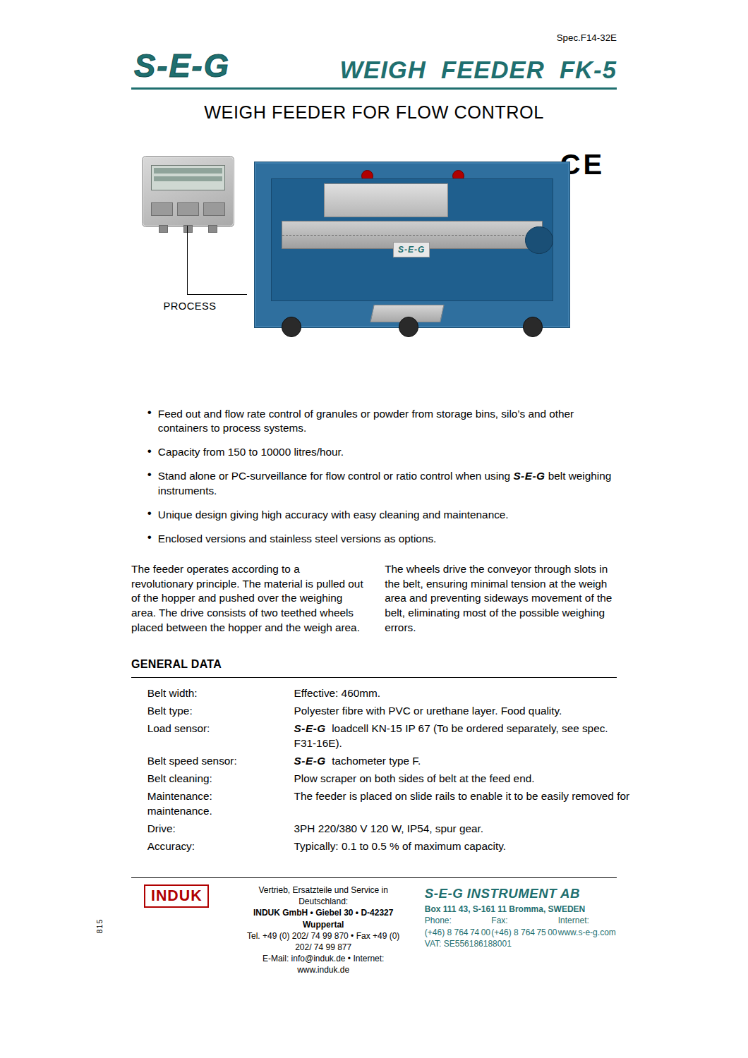Spec.F14-32E
S-E-G
WEIGH FEEDER FK-5
WEIGH FEEDER FOR FLOW CONTROL
C E
PROCESS
S-E-G
Feed out and flow rate control of granules or powder from storage bins, silo’s and other containers to process systems.
Capacity from 150 to 10000 litres/hour.
Stand alone or PC-surveillance for flow control or ratio control when using S-E-G belt weighing instruments.
Unique design giving high accuracy with easy cleaning and maintenance.
Enclosed versions and stainless steel versions as options.
The feeder operates according to a revolutionary principle. The material is pulled out of the hopper and pushed over the weighing area. The drive consists of two teethed wheels placed between the hopper and the weigh area.
The wheels drive the conveyor through slots in the belt, ensuring minimal tension at the weigh area and preventing sideways movement of the belt, eliminating most of the possible weighing errors.
GENERAL DATA
| Belt width: | Effective: 460mm. |
| Belt type: | Polyester fibre with PVC or urethane layer. Food quality. |
| Load sensor: | S-E-G loadcell KN-15 IP 67 (To be ordered separately, see spec. F31-16E). |
| Belt speed sensor: | S-E-G tachometer type F. |
| Belt cleaning: | Plow scraper on both sides of belt at the feed end. |
| Maintenance: maintenance. | The feeder is placed on slide rails to enable it to be easily removed for |
| Drive: | 3PH 220/380 V 120 W, IP54, spur gear. |
| Accuracy: | Typically: 0.1 to 0.5 % of maximum capacity. |
815
INDUK
Vertrieb, Ersatzteile und Service in Deutschland:
INDUK GmbH • Giebel 30 • D-42327 Wuppertal
Tel. +49 (0) 202/ 74 99 870 • Fax +49 (0) 202/ 74 99 877
E-Mail: info@induk.de • Internet: www.induk.de
S-E-G INSTRUMENT AB
Box 111 43, S-161 11 Bromma, SWEDEN
| Phone: | Fax: | Internet: |
| (+46) 8 764 74 00 | (+46) 8 764 75 00 | www.s-e-g.com |
VAT: SE556186188001